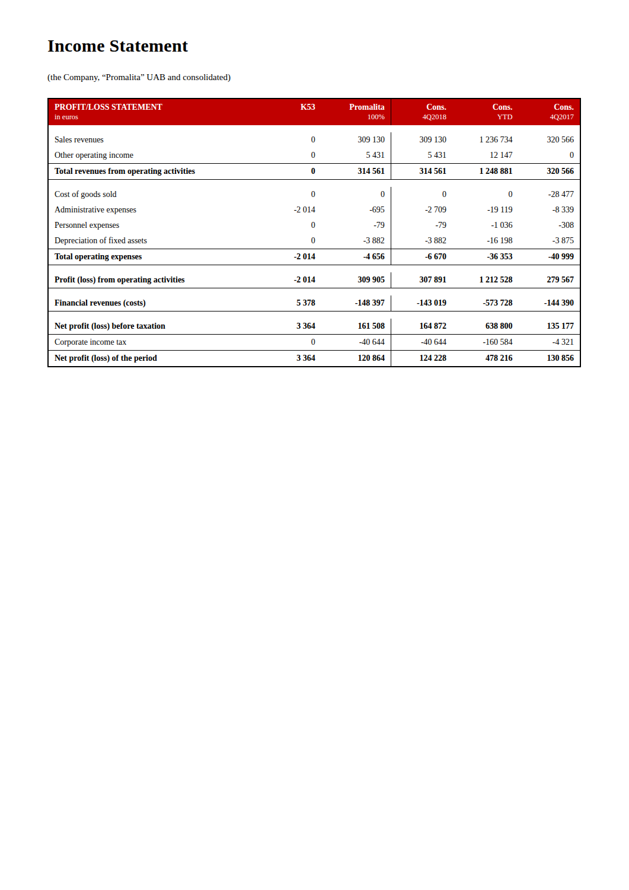Income Statement
(the Company, “Promalita” UAB and consolidated)
| PROFIT/LOSS STATEMENT in euros | K53 | Promalita 100% | Cons. 4Q2018 | Cons. YTD | Cons. 4Q2017 |
| --- | --- | --- | --- | --- | --- |
| Sales revenues | 0 | 309 130 | 309 130 | 1 236 734 | 320 566 |
| Other operating income | 0 | 5 431 | 5 431 | 12 147 | 0 |
| Total revenues from operating activities | 0 | 314 561 | 314 561 | 1 248 881 | 320 566 |
| Cost of goods sold | 0 | 0 | 0 | 0 | -28 477 |
| Administrative expenses | -2 014 | -695 | -2 709 | -19 119 | -8 339 |
| Personnel expenses | 0 | -79 | -79 | -1 036 | -308 |
| Depreciation of fixed assets | 0 | -3 882 | -3 882 | -16 198 | -3 875 |
| Total operating expenses | -2 014 | -4 656 | -6 670 | -36 353 | -40 999 |
| Profit (loss) from operating activities | -2 014 | 309 905 | 307 891 | 1 212 528 | 279 567 |
| Financial revenues (costs) | 5 378 | -148 397 | -143 019 | -573 728 | -144 390 |
| Net profit (loss) before taxation | 3 364 | 161 508 | 164 872 | 638 800 | 135 177 |
| Corporate income tax | 0 | -40 644 | -40 644 | -160 584 | -4 321 |
| Net profit (loss) of the period | 3 364 | 120 864 | 124 228 | 478 216 | 130 856 |